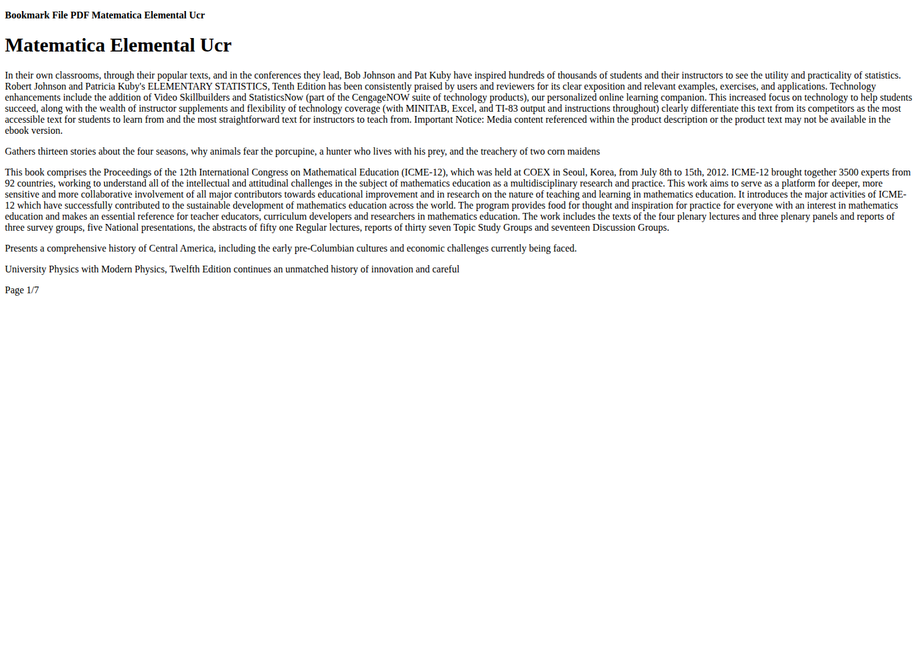Bookmark File PDF Matematica Elemental Ucr
Matematica Elemental Ucr
In their own classrooms, through their popular texts, and in the conferences they lead, Bob Johnson and Pat Kuby have inspired hundreds of thousands of students and their instructors to see the utility and practicality of statistics. Robert Johnson and Patricia Kuby's ELEMENTARY STATISTICS, Tenth Edition has been consistently praised by users and reviewers for its clear exposition and relevant examples, exercises, and applications. Technology enhancements include the addition of Video Skillbuilders and StatisticsNow (part of the CengageNOW suite of technology products), our personalized online learning companion. This increased focus on technology to help students succeed, along with the wealth of instructor supplements and flexibility of technology coverage (with MINITAB, Excel, and TI-83 output and instructions throughout) clearly differentiate this text from its competitors as the most accessible text for students to learn from and the most straightforward text for instructors to teach from. Important Notice: Media content referenced within the product description or the product text may not be available in the ebook version.
Gathers thirteen stories about the four seasons, why animals fear the porcupine, a hunter who lives with his prey, and the treachery of two corn maidens
This book comprises the Proceedings of the 12th International Congress on Mathematical Education (ICME-12), which was held at COEX in Seoul, Korea, from July 8th to 15th, 2012. ICME-12 brought together 3500 experts from 92 countries, working to understand all of the intellectual and attitudinal challenges in the subject of mathematics education as a multidisciplinary research and practice. This work aims to serve as a platform for deeper, more sensitive and more collaborative involvement of all major contributors towards educational improvement and in research on the nature of teaching and learning in mathematics education. It introduces the major activities of ICME-12 which have successfully contributed to the sustainable development of mathematics education across the world. The program provides food for thought and inspiration for practice for everyone with an interest in mathematics education and makes an essential reference for teacher educators, curriculum developers and researchers in mathematics education. The work includes the texts of the four plenary lectures and three plenary panels and reports of three survey groups, five National presentations, the abstracts of fifty one Regular lectures, reports of thirty seven Topic Study Groups and seventeen Discussion Groups.
Presents a comprehensive history of Central America, including the early pre-Columbian cultures and economic challenges currently being faced.
University Physics with Modern Physics, Twelfth Edition continues an unmatched history of innovation and careful
Page 1/7